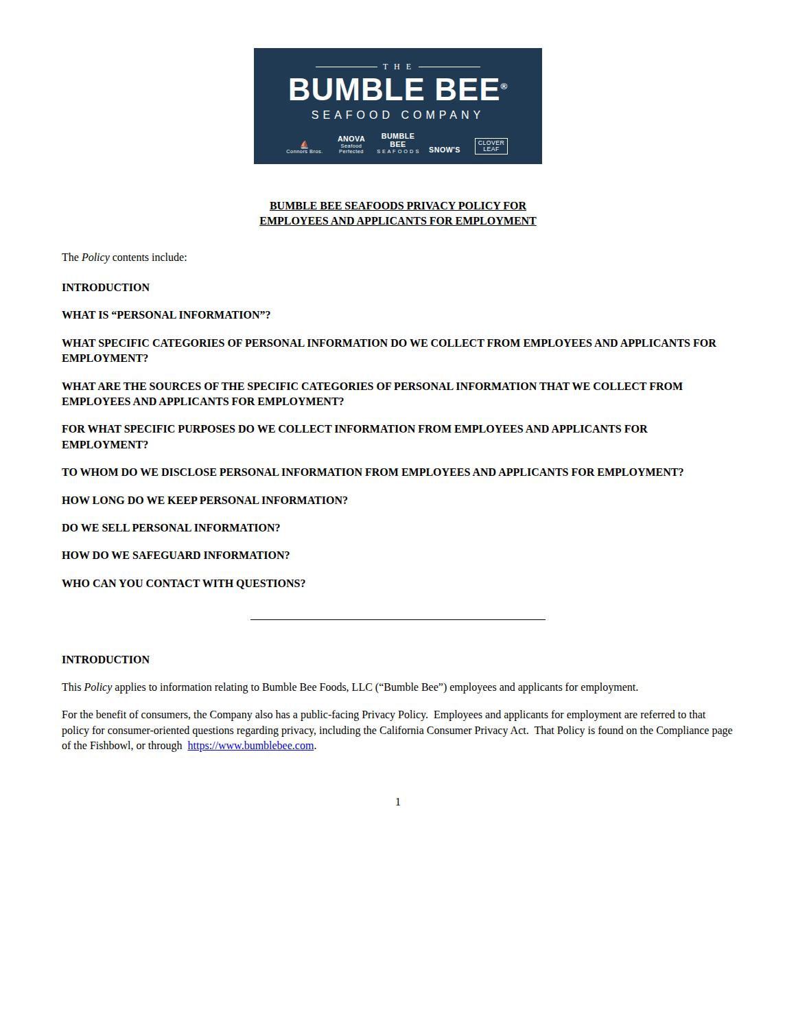T H E
BUMBLE BEE®
SEAFOOD COMPANY
⛵Connors Bros.
ANOVA Seafood Perfected
BUMBLE BEE S E A F O O D S
SNOW'S
CLOVER
LEAF
BUMBLE BEE SEAFOODS PRIVACY POLICY FOR
EMPLOYEES AND APPLICANTS FOR EMPLOYMENT
The Policy contents include:
INTRODUCTION
WHAT IS “PERSONAL INFORMATION”?
WHAT SPECIFIC CATEGORIES OF PERSONAL INFORMATION DO WE COLLECT FROM EMPLOYEES AND APPLICANTS FOR EMPLOYMENT?
WHAT ARE THE SOURCES OF THE SPECIFIC CATEGORIES OF PERSONAL INFORMATION THAT WE COLLECT FROM EMPLOYEES AND APPLICANTS FOR EMPLOYMENT?
FOR WHAT SPECIFIC PURPOSES DO WE COLLECT INFORMATION FROM EMPLOYEES AND APPLICANTS FOR EMPLOYMENT?
TO WHOM DO WE DISCLOSE PERSONAL INFORMATION FROM EMPLOYEES AND APPLICANTS FOR EMPLOYMENT?
HOW LONG DO WE KEEP PERSONAL INFORMATION?
DO WE SELL PERSONAL INFORMATION?
HOW DO WE SAFEGUARD INFORMATION?
WHO CAN YOU CONTACT WITH QUESTIONS?
INTRODUCTION
This Policy applies to information relating to Bumble Bee Foods, LLC (“Bumble Bee”) employees and applicants for employment.
For the benefit of consumers, the Company also has a public-facing Privacy Policy. Employees and applicants for employment are referred to that policy for consumer-oriented questions regarding privacy, including the California Consumer Privacy Act. That Policy is found on the Compliance page of the Fishbowl, or through https://www.bumblebee.com.
1